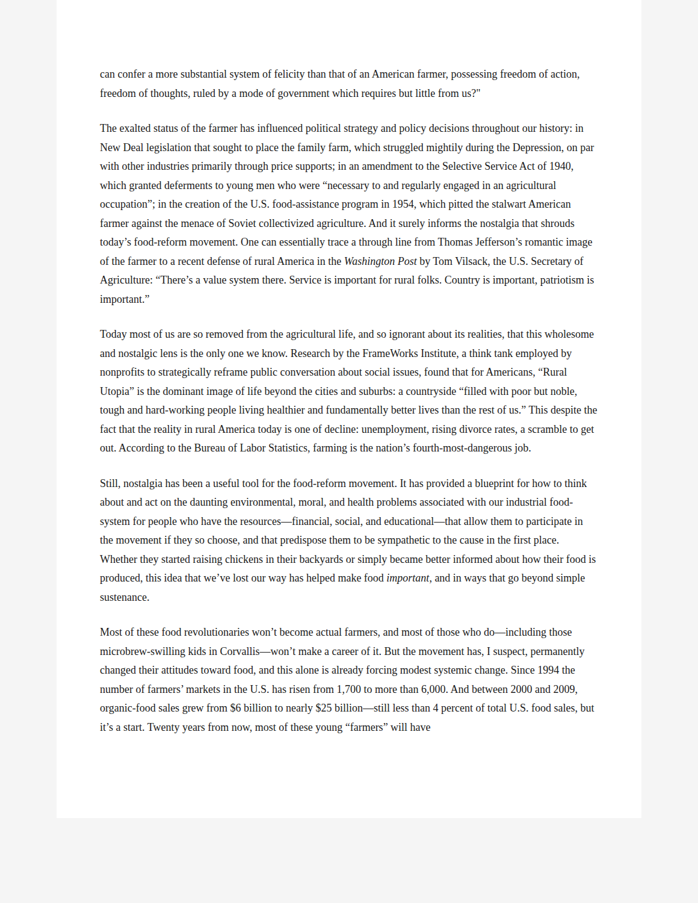can confer a more substantial system of felicity than that of an American farmer, possessing freedom of action, freedom of thoughts, ruled by a mode of government which requires but little from us?"
The exalted status of the farmer has influenced political strategy and policy decisions throughout our history: in New Deal legislation that sought to place the family farm, which struggled mightily during the Depression, on par with other industries primarily through price supports; in an amendment to the Selective Service Act of 1940, which granted deferments to young men who were “necessary to and regularly engaged in an agricultural occupation”; in the creation of the U.S. food-assistance program in 1954, which pitted the stalwart American farmer against the menace of Soviet collectivized agriculture. And it surely informs the nostalgia that shrouds today’s food-reform movement. One can essentially trace a through line from Thomas Jefferson’s romantic image of the farmer to a recent defense of rural America in the Washington Post by Tom Vilsack, the U.S. Secretary of Agriculture: “There’s a value system there. Service is important for rural folks. Country is important, patriotism is important.”
Today most of us are so removed from the agricultural life, and so ignorant about its realities, that this wholesome and nostalgic lens is the only one we know. Research by the FrameWorks Institute, a think tank employed by nonprofits to strategically reframe public conversation about social issues, found that for Americans, “Rural Utopia” is the dominant image of life beyond the cities and suburbs: a countryside “filled with poor but noble, tough and hard-working people living healthier and fundamentally better lives than the rest of us.” This despite the fact that the reality in rural America today is one of decline: unemployment, rising divorce rates, a scramble to get out. According to the Bureau of Labor Statistics, farming is the nation’s fourth-most-dangerous job.
Still, nostalgia has been a useful tool for the food-reform movement. It has provided a blueprint for how to think about and act on the daunting environmental, moral, and health problems associated with our industrial food-system for people who have the resources—financial, social, and educational—that allow them to participate in the movement if they so choose, and that predispose them to be sympathetic to the cause in the first place. Whether they started raising chickens in their backyards or simply became better informed about how their food is produced, this idea that we’ve lost our way has helped make food important, and in ways that go beyond simple sustenance.
Most of these food revolutionaries won’t become actual farmers, and most of those who do—including those microbrew-swilling kids in Corvallis—won’t make a career of it. But the movement has, I suspect, permanently changed their attitudes toward food, and this alone is already forcing modest systemic change. Since 1994 the number of farmers’ markets in the U.S. has risen from 1,700 to more than 6,000. And between 2000 and 2009, organic-food sales grew from $6 billion to nearly $25 billion—still less than 4 percent of total U.S. food sales, but it’s a start. Twenty years from now, most of these young “farmers” will have